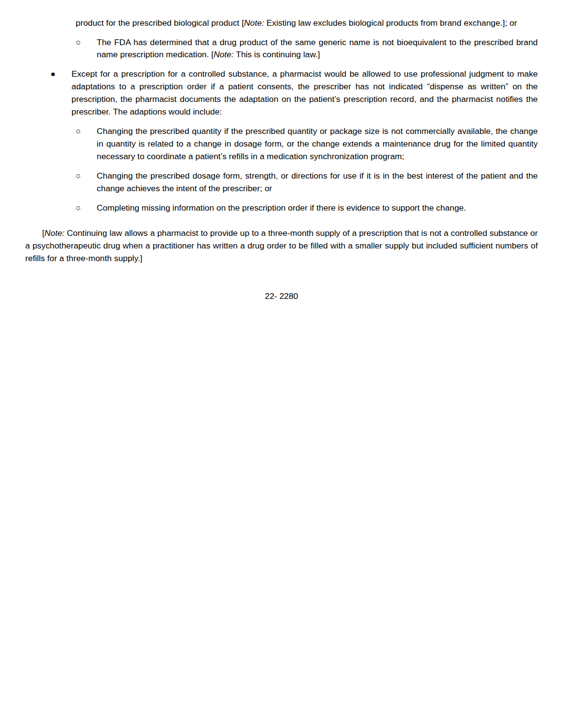product for the prescribed biological product [Note: Existing law excludes biological products from brand exchange.]; or
The FDA has determined that a drug product of the same generic name is not bioequivalent to the prescribed brand name prescription medication. [Note: This is continuing law.]
Except for a prescription for a controlled substance, a pharmacist would be allowed to use professional judgment to make adaptations to a prescription order if a patient consents, the prescriber has not indicated “dispense as written” on the prescription, the pharmacist documents the adaptation on the patient’s prescription record, and the pharmacist notifies the prescriber. The adaptions would include:
Changing the prescribed quantity if the prescribed quantity or package size is not commercially available, the change in quantity is related to a change in dosage form, or the change extends a maintenance drug for the limited quantity necessary to coordinate a patient’s refills in a medication synchronization program;
Changing the prescribed dosage form, strength, or directions for use if it is in the best interest of the patient and the change achieves the intent of the prescriber; or
Completing missing information on the prescription order if there is evidence to support the change.
[Note: Continuing law allows a pharmacist to provide up to a three-month supply of a prescription that is not a controlled substance or a psychotherapeutic drug when a practitioner has written a drug order to be filled with a smaller supply but included sufficient numbers of refills for a three-month supply.]
22- 2280